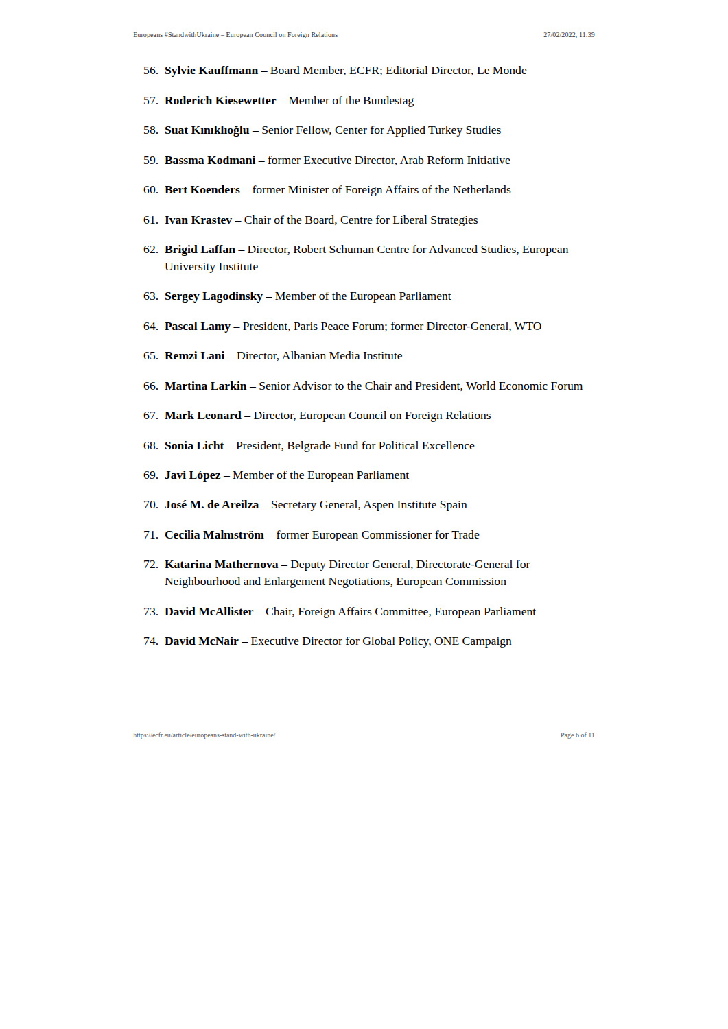Europeans #StandwithUkraine – European Council on Foreign Relations 27/02/2022, 11:39
Sylvie Kauffmann – Board Member, ECFR; Editorial Director, Le Monde
Roderich Kiesewetter – Member of the Bundestag
Suat Kınıklıoğlu – Senior Fellow, Center for Applied Turkey Studies
Bassma Kodmani – former Executive Director, Arab Reform Initiative
Bert Koenders – former Minister of Foreign Affairs of the Netherlands
Ivan Krastev – Chair of the Board, Centre for Liberal Strategies
Brigid Laffan – Director, Robert Schuman Centre for Advanced Studies, European University Institute
Sergey Lagodinsky – Member of the European Parliament
Pascal Lamy – President, Paris Peace Forum; former Director-General, WTO
Remzi Lani – Director, Albanian Media Institute
Martina Larkin – Senior Advisor to the Chair and President, World Economic Forum
Mark Leonard – Director, European Council on Foreign Relations
Sonia Licht – President, Belgrade Fund for Political Excellence
Javi López – Member of the European Parliament
José M. de Areilza – Secretary General, Aspen Institute Spain
Cecilia Malmström – former European Commissioner for Trade
Katarina Mathernova – Deputy Director General, Directorate-General for Neighbourhood and Enlargement Negotiations, European Commission
David McAllister – Chair, Foreign Affairs Committee, European Parliament
David McNair – Executive Director for Global Policy, ONE Campaign
https://ecfr.eu/article/europeans-stand-with-ukraine/ Page 6 of 11